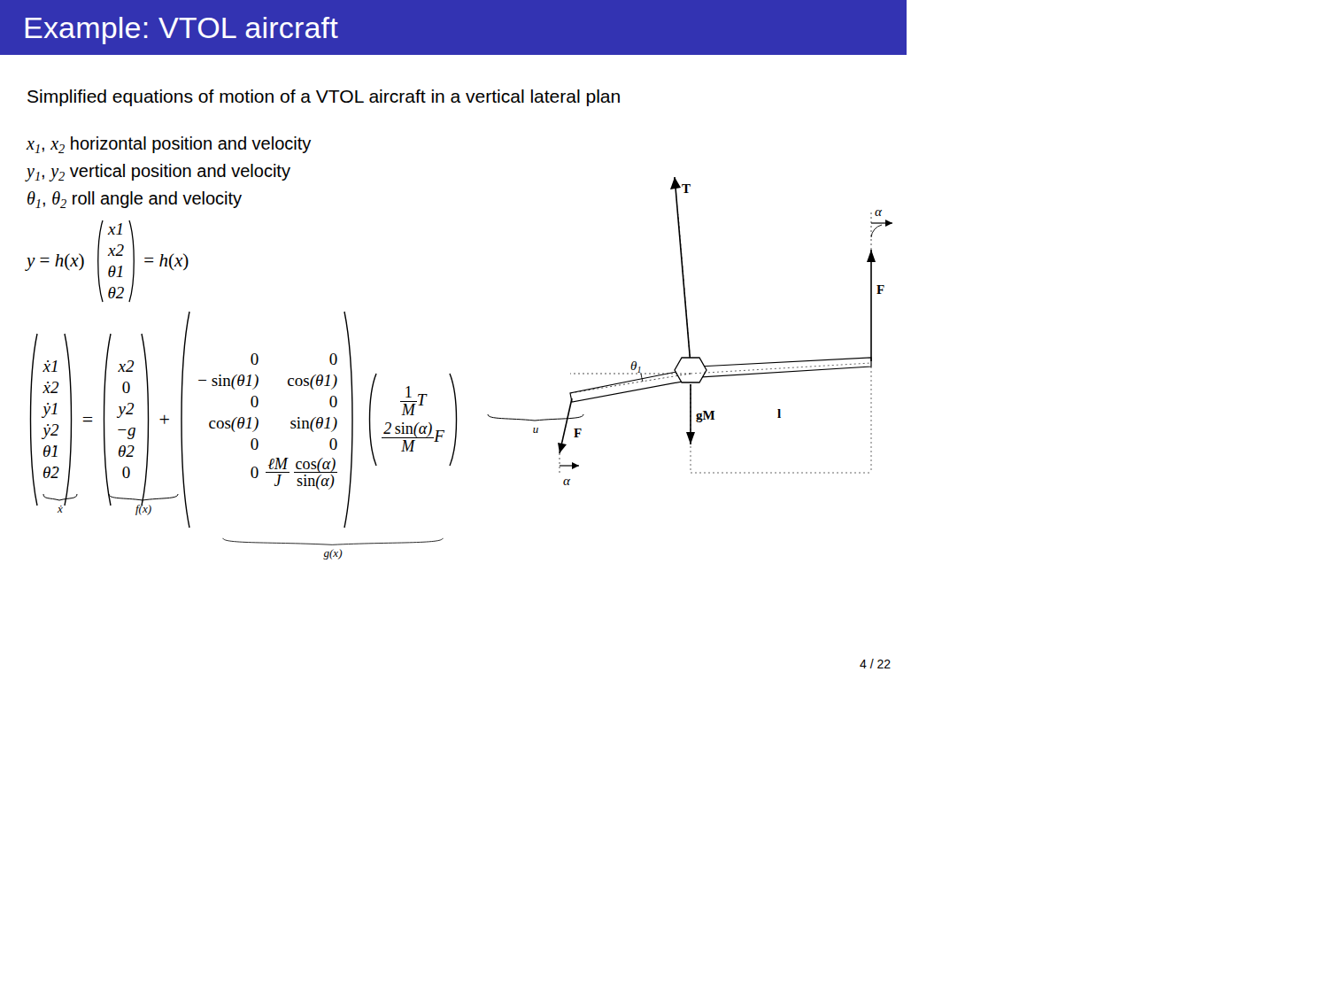Example: VTOL aircraft
Simplified equations of motion of a VTOL aircraft in a vertical lateral plan
x 1, x 2 horizontal position and velocity
y 1, y 2 vertical position and velocity
θ 1, θ 2 roll angle and velocity
y = h(x)
| x 1 |
| x 2 |
| θ 1 |
| θ 2 |
= h(x)
| ẋ 1 |
| ẋ 2 |
| ẏ 1 |
| ẏ 2 |
| θ̇ 1 |
| θ̇ 2 |
=
| x 2 |
| 0 |
| y 2 |
| − g |
| θ 2 |
| 0 |
+
| 0 | 0 |
| − sin ( θ 1 ) | cos ( θ 1 ) |
| 0 | 0 |
| cos ( θ 1 ) | sin ( θ 1 ) |
| 0 | 0 |
| 0 | ℓM J cos ( α ) sin ( α ) |
| 1 M T |
| 2 sin ( α ) M F |
ẋ
f(x)
g(x)
u
T F α F α θ1 gM l
4 / 22